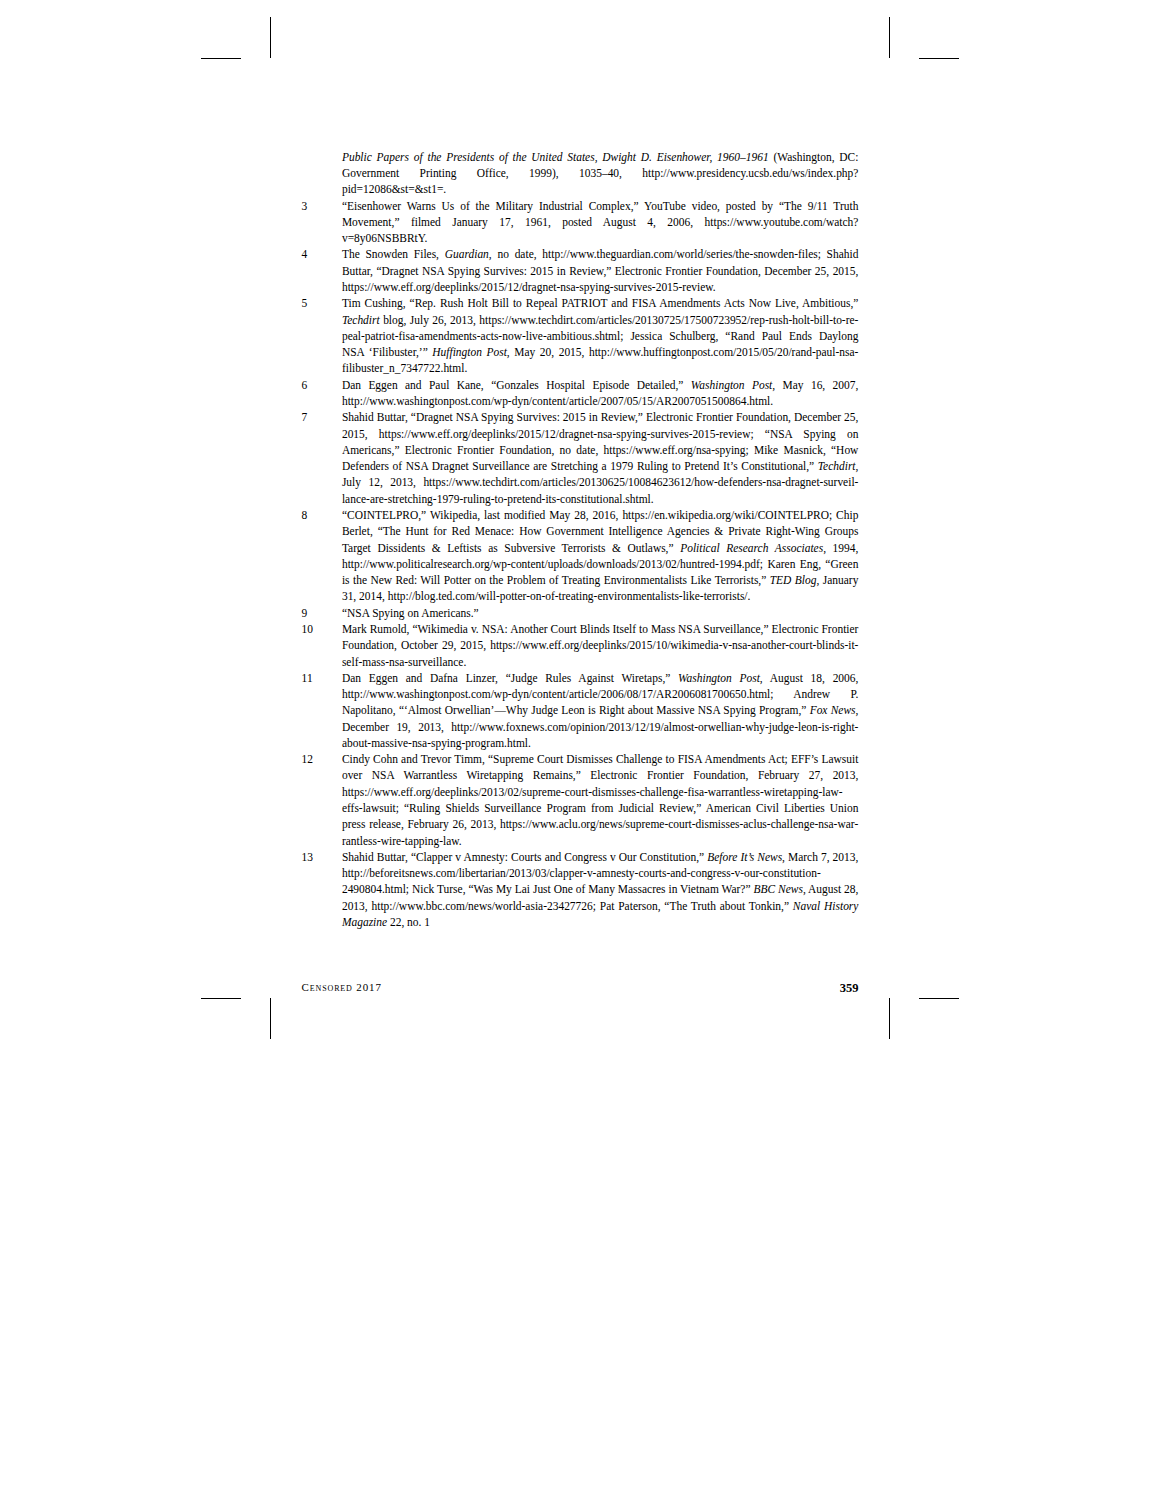Public Papers of the Presidents of the United States, Dwight D. Eisenhower, 1960–1961 (Washington, DC: Government Printing Office, 1999), 1035–40, http://www.presidency.ucsb.edu/ws/index.php?pid=12086&st=&st1=.
3
“Eisenhower Warns Us of the Military Industrial Complex,” YouTube video, posted by “The 9/11 Truth Movement,” filmed January 17, 1961, posted August 4, 2006, https://www.youtube.com/watch?v=8y06NSBBRtY.
4
The Snowden Files, Guardian, no date, http://www.theguardian.com/world/series/the-snowden-files; Shahid Buttar, “Dragnet NSA Spying Survives: 2015 in Review,” Electronic Frontier Foundation, December 25, 2015, https://www.eff.org/deeplinks/2015/12/dragnet-nsa-spying-survives-2015-review.
5
Tim Cushing, “Rep. Rush Holt Bill to Repeal PATRIOT and FISA Amendments Acts Now Live, Ambitious,” Techdirt blog, July 26, 2013, https://www.techdirt.com/articles/20130725/17500723952/rep-rush-holt-bill-to-repeal-patriot-fisa-amendments-acts-now-live-ambitious.shtml; Jessica Schulberg, “Rand Paul Ends Daylong NSA ‘Filibuster,’” Huffington Post, May 20, 2015, http://www.huffingtonpost.com/2015/05/20/rand-paul-nsa-filibuster_n_7347722.html.
6
Dan Eggen and Paul Kane, “Gonzales Hospital Episode Detailed,” Washington Post, May 16, 2007, http://www.washingtonpost.com/wp-dyn/content/article/2007/05/15/AR2007051500864.html.
7
Shahid Buttar, “Dragnet NSA Spying Survives: 2015 in Review,” Electronic Frontier Foundation, December 25, 2015, https://www.eff.org/deeplinks/2015/12/dragnet-nsa-spying-survives-2015-review; “NSA Spying on Americans,” Electronic Frontier Foundation, no date, https://www.eff.org/nsa-spying; Mike Masnick, “How Defenders of NSA Dragnet Surveillance are Stretching a 1979 Ruling to Pretend It’s Constitutional,” Techdirt, July 12, 2013, https://www.techdirt.com/articles/20130625/10084623612/how-defenders-nsa-dragnet-surveillance-are-stretching-1979-ruling-to-pretend-its-constitutional.shtml.
8
“COINTELPRO,” Wikipedia, last modified May 28, 2016, https://en.wikipedia.org/wiki/COINTELPRO; Chip Berlet, “The Hunt for Red Menace: How Government Intelligence Agencies & Private Right-Wing Groups Target Dissidents & Leftists as Subversive Terrorists & Outlaws,” Political Research Associates, 1994, http://www.politicalresearch.org/wp-content/uploads/downloads/2013/02/huntred-1994.pdf; Karen Eng, “Green is the New Red: Will Potter on the Problem of Treating Environmentalists Like Terrorists,” TED Blog, January 31, 2014, http://blog.ted.com/will-potter-on-of-treating-environmentalists-like-terrorists/.
9
“NSA Spying on Americans.”
10
Mark Rumold, “Wikimedia v. NSA: Another Court Blinds Itself to Mass NSA Surveillance,” Electronic Frontier Foundation, October 29, 2015, https://www.eff.org/deeplinks/2015/10/wikimedia-v-nsa-another-court-blinds-itself-mass-nsa-surveillance.
11
Dan Eggen and Dafna Linzer, “Judge Rules Against Wiretaps,” Washington Post, August 18, 2006, http://www.washingtonpost.com/wp-dyn/content/article/2006/08/17/AR2006081700650.html; Andrew P. Napolitano, “‘Almost Orwellian’—Why Judge Leon is Right about Massive NSA Spying Program,” Fox News, December 19, 2013, http://www.foxnews.com/opinion/2013/12/19/almost-orwellian-why-judge-leon-is-right-about-massive-nsa-spying-program.html.
12
Cindy Cohn and Trevor Timm, “Supreme Court Dismisses Challenge to FISA Amendments Act; EFF’s Lawsuit over NSA Warrantless Wiretapping Remains,” Electronic Frontier Foundation, February 27, 2013, https://www.eff.org/deeplinks/2013/02/supreme-court-dismisses-challenge-fisa-warrantless-wiretapping-law-effs-lawsuit; “Ruling Shields Surveillance Program from Judicial Review,” American Civil Liberties Union press release, February 26, 2013, https://www.aclu.org/news/supreme-court-dismisses-aclus-challenge-nsa-warrantless-wire-tapping-law.
13
Shahid Buttar, “Clapper v Amnesty: Courts and Congress v Our Constitution,” Before It’s News, March 7, 2013, http://beforeitsnews.com/libertarian/2013/03/clapper-v-amnesty-courts-and-congress-v-our-constitution-2490804.html; Nick Turse, “Was My Lai Just One of Many Massacres in Vietnam War?” BBC News, August 28, 2013, http://www.bbc.com/news/world-asia-23427726; Pat Paterson, “The Truth about Tonkin,” Naval History Magazine 22, no. 1
Censored 2017 359